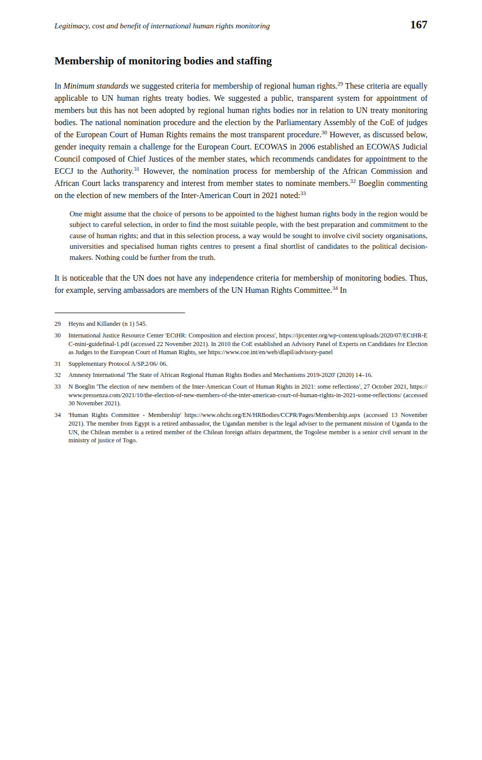Legitimacy, cost and benefit of international human rights monitoring 167
Membership of monitoring bodies and staffing
In Minimum standards we suggested criteria for membership of regional human rights.29 These criteria are equally applicable to UN human rights treaty bodies. We suggested a public, transparent system for appointment of members but this has not been adopted by regional human rights bodies nor in relation to UN treaty monitoring bodies. The national nomination procedure and the election by the Parliamentary Assembly of the CoE of judges of the European Court of Human Rights remains the most transparent procedure.30 However, as discussed below, gender inequity remain a challenge for the European Court. ECOWAS in 2006 established an ECOWAS Judicial Council composed of Chief Justices of the member states, which recommends candidates for appointment to the ECCJ to the Authority.31 However, the nomination process for membership of the African Commission and African Court lacks transparency and interest from member states to nominate members.32 Boeglin commenting on the election of new members of the Inter-American Court in 2021 noted:33
One might assume that the choice of persons to be appointed to the highest human rights body in the region would be subject to careful selection, in order to find the most suitable people, with the best preparation and commitment to the cause of human rights; and that in this selection process, a way would be sought to involve civil society organisations, universities and specialised human rights centres to present a final shortlist of candidates to the political decision-makers. Nothing could be further from the truth.
It is noticeable that the UN does not have any independence criteria for membership of monitoring bodies. Thus, for example, serving ambassadors are members of the UN Human Rights Committee.34 In
29 Heyns and Killander (n 1) 545.
30 International Justice Resource Center 'ECtHR: Composition and election process', https://ijrcenter.org/wp-content/uploads/2020/07/ECtHR-EC-mini-guidefinal-1.pdf (accessed 22 November 2021). In 2010 the CoE established an Advisory Panel of Experts on Candidates for Election as Judges to the European Court of Human Rights, see https://www.coe.int/en/web/dlapil/advisory-panel
31 Supplementary Protocol A/SP.2/06/ 06.
32 Amnesty International 'The State of African Regional Human Rights Bodies and Mechanisms 2019-2020' (2020) 14–16.
33 N Boeglin 'The election of new members of the Inter-American Court of Human Rights in 2021: some reflections', 27 October 2021, https://www.pressenza.com/2021/10/the-election-of-new-members-of-the-inter-american-court-of-human-rights-in-2021-some-reflections/ (accessed 30 November 2021).
34'Human Rights Committee - Membership' https://www.ohchr.org/EN/HRBodies/CCPR/Pages/Membership.aspx (accessed 13 November 2021). The member from Egypt is a retired ambassador, the Ugandan member is the legal adviser to the permanent mission of Uganda to the UN, the Chilean member is a retired member of the Chilean foreign affairs department, the Togolese member is a senior civil servant in the ministry of justice of Togo.